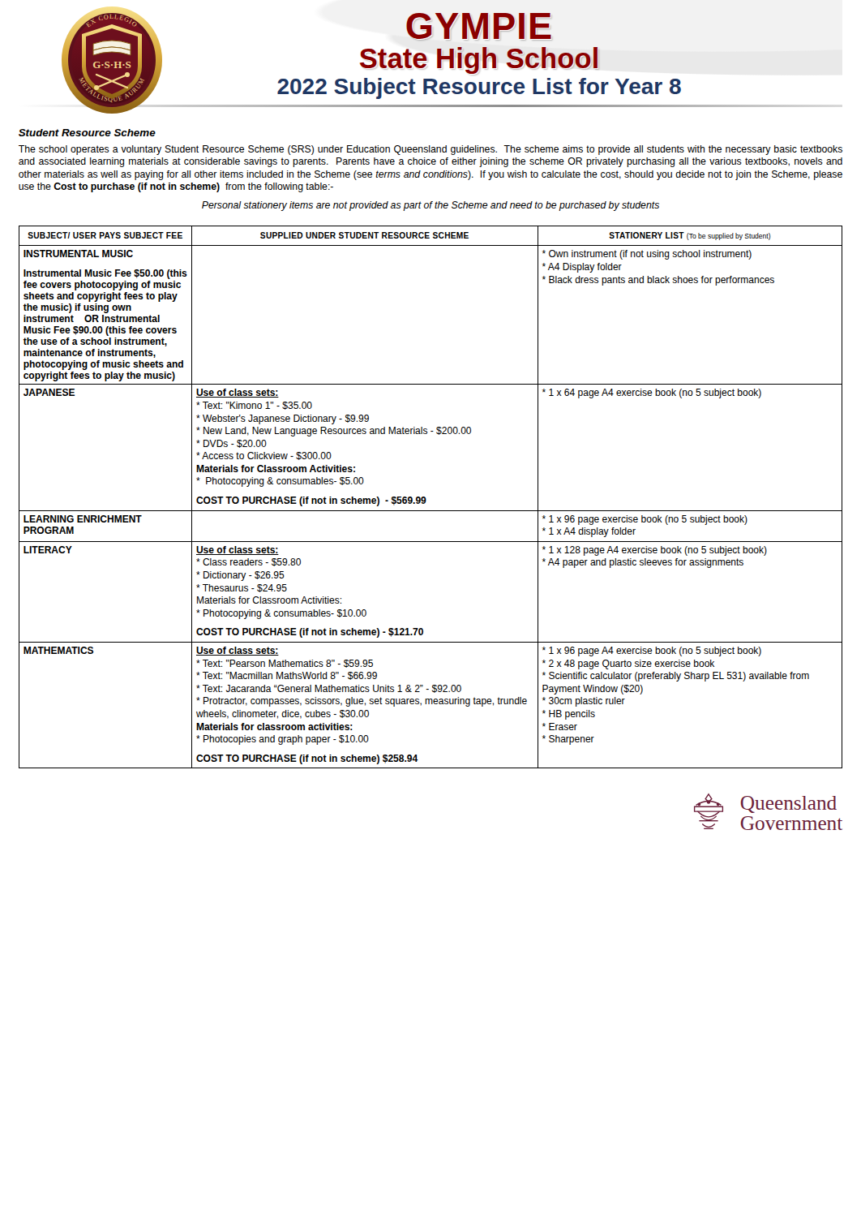EX COLLEGIO METALLISQUE AURUM G·S·H·S
GYMPIE
State High School
2022 Subject Resource List for Year 8
Student Resource Scheme
The school operates a voluntary Student Resource Scheme (SRS) under Education Queensland guidelines. The scheme aims to provide all students with the necessary basic textbooks and associated learning materials at considerable savings to parents. Parents have a choice of either joining the scheme OR privately purchasing all the various textbooks, novels and other materials as well as paying for all other items included in the Scheme (see terms and conditions). If you wish to calculate the cost, should you decide not to join the Scheme, please use the Cost to purchase (if not in scheme) from the following table:-
Personal stationery items are not provided as part of the Scheme and need to be purchased by students
| Subject/ User Pays Subject Fee | Supplied under Student Resource Scheme | Stationery List (To be supplied by Student) |
| --- | --- | --- |
| INSTRUMENTAL MUSIC Instrumental Music Fee $50.00 (this fee covers photocopying of music sheets and copyright fees to play the music) if using own instrument OR Instrumental Music Fee $90.00 (this fee covers the use of a school instrument, maintenance of instruments, photocopying of music sheets and copyright fees to play the music) | | * Own instrument (if not using school instrument) * A4 Display folder * Black dress pants and black shoes for performances |
| JAPANESE | Use of class sets: * Text: "Kimono 1" - $35.00 * Webster's Japanese Dictionary - $9.99 * New Land, New Language Resources and Materials - $200.00 * DVDs - $20.00 * Access to Clickview - $300.00 Materials for Classroom Activities: * Photocopying & consumables- $5.00 COST TO PURCHASE (if not in scheme) - $569.99 | * 1 x 64 page A4 exercise book (no 5 subject book) |
| LEARNING ENRICHMENT PROGRAM | | * 1 x 96 page exercise book (no 5 subject book) * 1 x A4 display folder |
| LITERACY | Use of class sets: * Class readers - $59.80 * Dictionary - $26.95 * Thesaurus - $24.95 Materials for Classroom Activities: * Photocopying & consumables- $10.00 COST TO PURCHASE (if not in scheme) - $121.70 | * 1 x 128 page A4 exercise book (no 5 subject book) * A4 paper and plastic sleeves for assignments |
| MATHEMATICS | Use of class sets: * Text: "Pearson Mathematics 8" - $59.95 * Text: "Macmillan MathsWorld 8" - $66.99 * Text: Jacaranda “General Mathematics Units 1 & 2” - $92.00 * Protractor, compasses, scissors, glue, set squares, measuring tape, trundle wheels, clinometer, dice, cubes - $30.00 Materials for classroom activities: * Photocopies and graph paper - $10.00 COST TO PURCHASE (if not in scheme) $258.94 | * 1 x 96 page A4 exercise book (no 5 subject book) * 2 x 48 page Quarto size exercise book * Scientific calculator (preferably Sharp EL 531) available from Payment Window ($20) * 30cm plastic ruler * HB pencils * Eraser * Sharpener |
Queensland
Government